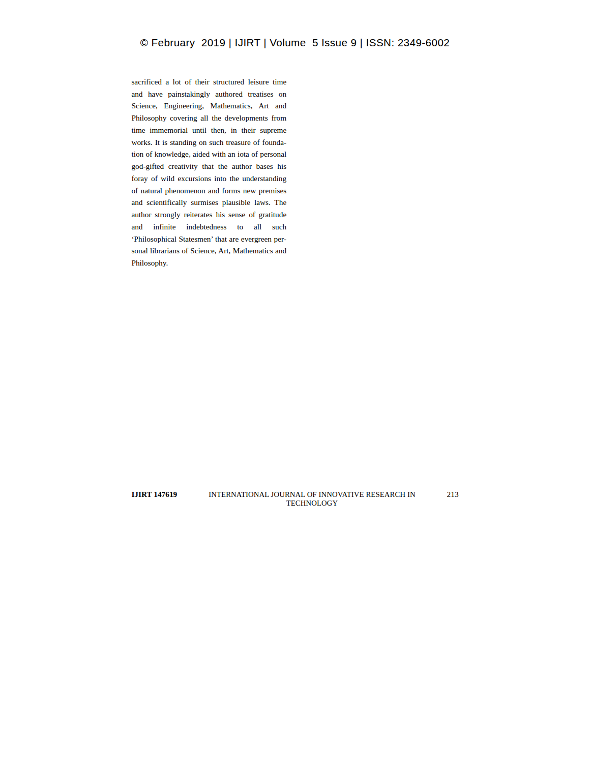© February 2019 | IJIRT | Volume 5 Issue 9 | ISSN: 2349-6002
sacrificed a lot of their structured leisure time and have painstakingly authored treatises on Science, Engineering, Mathematics, Art and Philosophy covering all the developments from time immemorial until then, in their supreme works. It is standing on such treasure of foundation of knowledge, aided with an iota of personal god-gifted creativity that the author bases his foray of wild excursions into the understanding of natural phenomenon and forms new premises and scientifically surmises plausible laws. The author strongly reiterates his sense of gratitude and infinite indebtedness to all such ‘Philosophical Statesmen’ that are evergreen personal librarians of Science, Art, Mathematics and Philosophy.
IJIRT 147619 INTERNATIONAL JOURNAL OF INNOVATIVE RESEARCH IN TECHNOLOGY 213